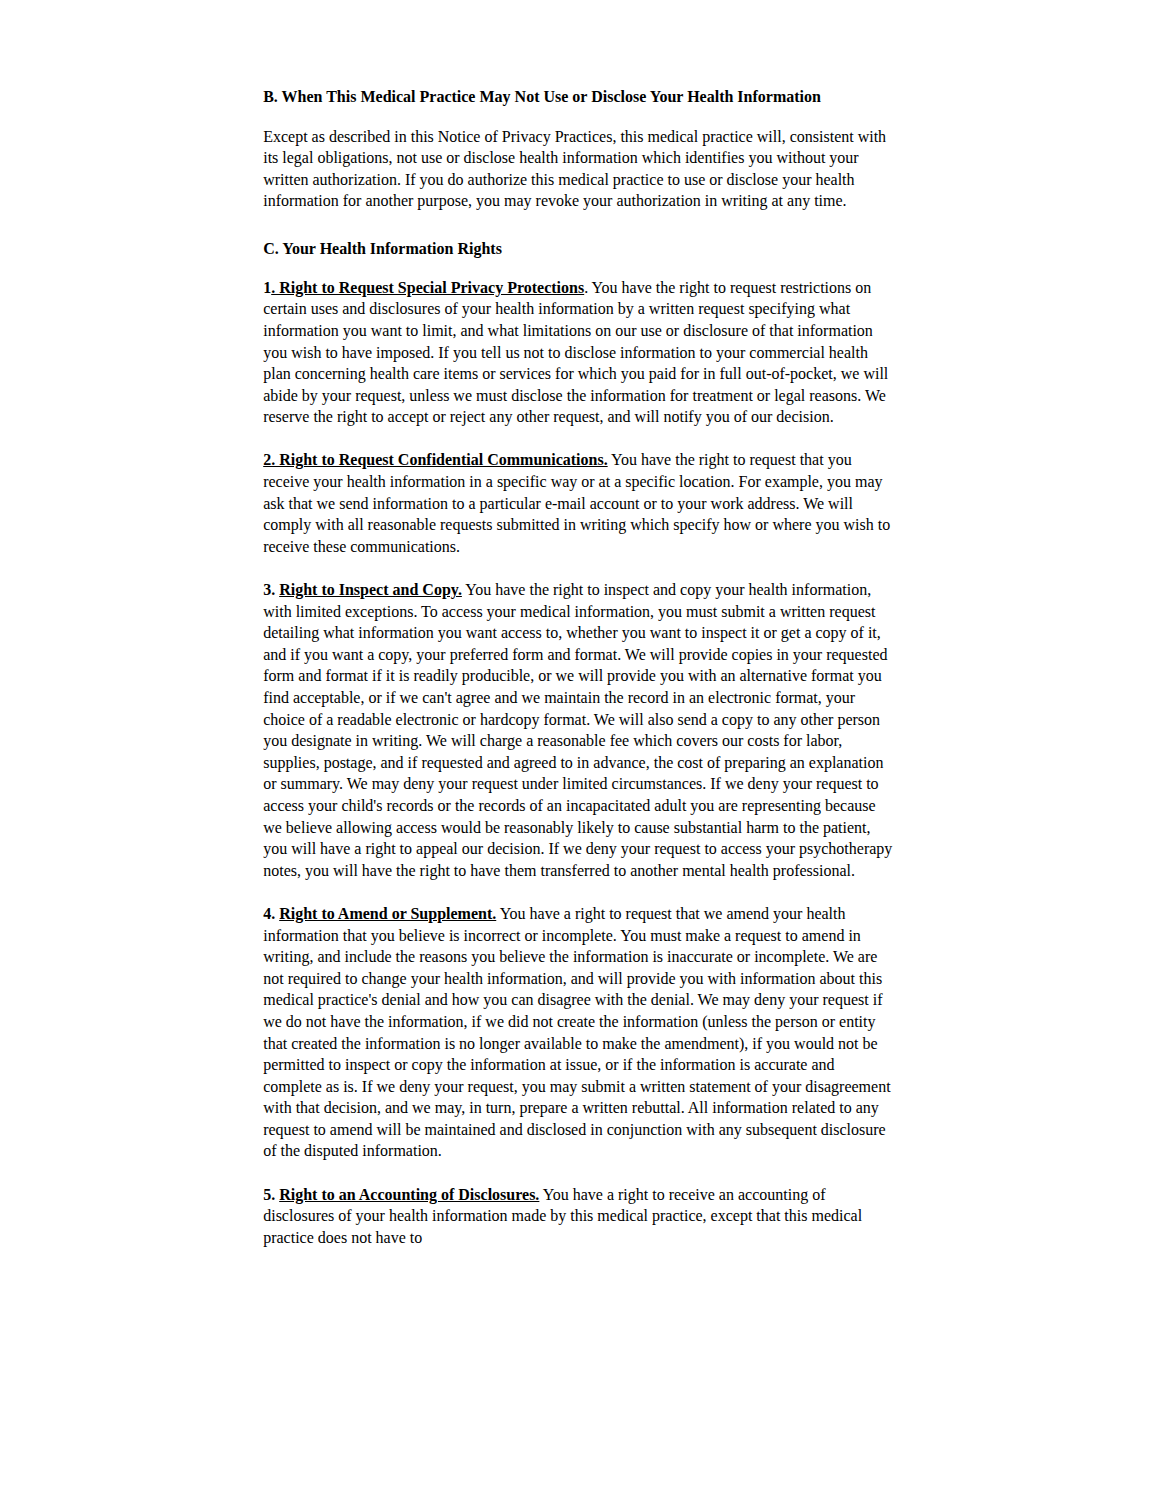B. When This Medical Practice May Not Use or Disclose Your Health Information
Except as described in this Notice of Privacy Practices, this medical practice will, consistent with its legal obligations, not use or disclose health information which identifies you without your written authorization. If you do authorize this medical practice to use or disclose your health information for another purpose, you may revoke your authorization in writing at any time.
C. Your Health Information Rights
1. Right to Request Special Privacy Protections. You have the right to request restrictions on certain uses and disclosures of your health information by a written request specifying what information you want to limit, and what limitations on our use or disclosure of that information you wish to have imposed. If you tell us not to disclose information to your commercial health plan concerning health care items or services for which you paid for in full out-of-pocket, we will abide by your request, unless we must disclose the information for treatment or legal reasons. We reserve the right to accept or reject any other request, and will notify you of our decision.
2. Right to Request Confidential Communications. You have the right to request that you receive your health information in a specific way or at a specific location. For example, you may ask that we send information to a particular e-mail account or to your work address. We will comply with all reasonable requests submitted in writing which specify how or where you wish to receive these communications.
3. Right to Inspect and Copy. You have the right to inspect and copy your health information, with limited exceptions. To access your medical information, you must submit a written request detailing what information you want access to, whether you want to inspect it or get a copy of it, and if you want a copy, your preferred form and format. We will provide copies in your requested form and format if it is readily producible, or we will provide you with an alternative format you find acceptable, or if we can't agree and we maintain the record in an electronic format, your choice of a readable electronic or hardcopy format. We will also send a copy to any other person you designate in writing. We will charge a reasonable fee which covers our costs for labor, supplies, postage, and if requested and agreed to in advance, the cost of preparing an explanation or summary. We may deny your request under limited circumstances. If we deny your request to access your child's records or the records of an incapacitated adult you are representing because we believe allowing access would be reasonably likely to cause substantial harm to the patient, you will have a right to appeal our decision. If we deny your request to access your psychotherapy notes, you will have the right to have them transferred to another mental health professional.
4. Right to Amend or Supplement. You have a right to request that we amend your health information that you believe is incorrect or incomplete. You must make a request to amend in writing, and include the reasons you believe the information is inaccurate or incomplete. We are not required to change your health information, and will provide you with information about this medical practice's denial and how you can disagree with the denial. We may deny your request if we do not have the information, if we did not create the information (unless the person or entity that created the information is no longer available to make the amendment), if you would not be permitted to inspect or copy the information at issue, or if the information is accurate and complete as is. If we deny your request, you may submit a written statement of your disagreement with that decision, and we may, in turn, prepare a written rebuttal. All information related to any request to amend will be maintained and disclosed in conjunction with any subsequent disclosure of the disputed information.
5. Right to an Accounting of Disclosures. You have a right to receive an accounting of disclosures of your health information made by this medical practice, except that this medical practice does not have to